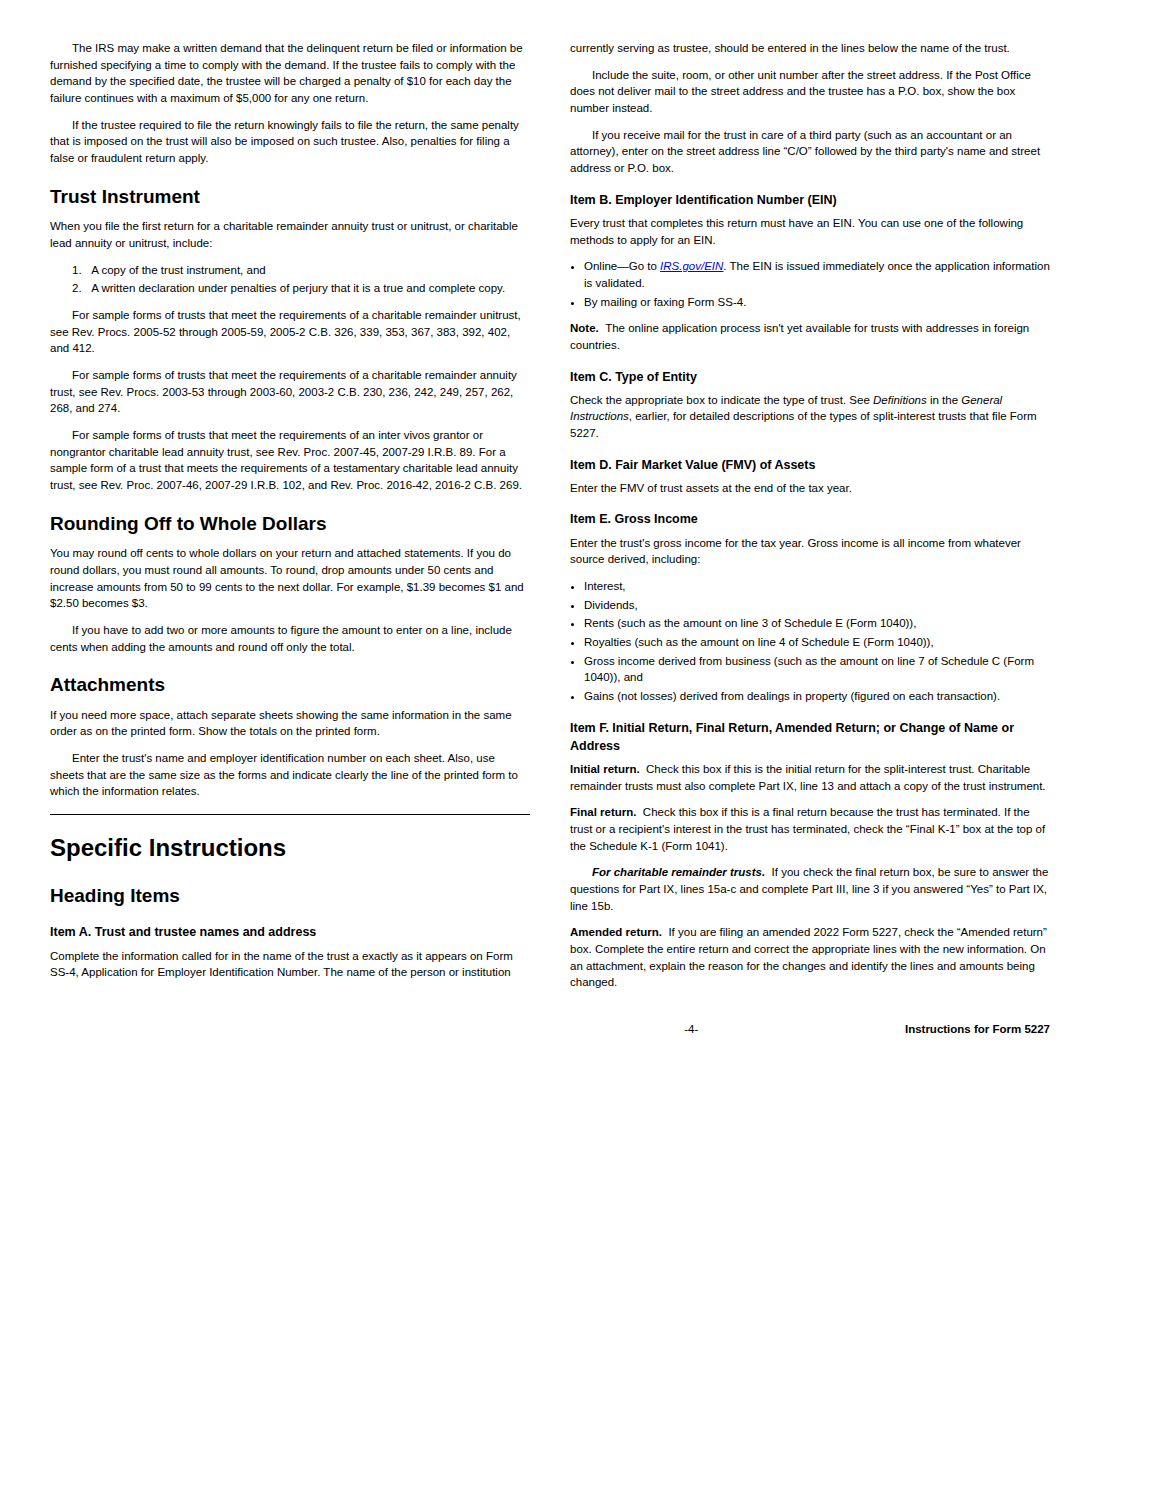The IRS may make a written demand that the delinquent return be filed or information be furnished specifying a time to comply with the demand. If the trustee fails to comply with the demand by the specified date, the trustee will be charged a penalty of $10 for each day the failure continues with a maximum of $5,000 for any one return.
If the trustee required to file the return knowingly fails to file the return, the same penalty that is imposed on the trust will also be imposed on such trustee. Also, penalties for filing a false or fraudulent return apply.
Trust Instrument
When you file the first return for a charitable remainder annuity trust or unitrust, or charitable lead annuity or unitrust, include:
1. A copy of the trust instrument, and
2. A written declaration under penalties of perjury that it is a true and complete copy.
For sample forms of trusts that meet the requirements of a charitable remainder unitrust, see Rev. Procs. 2005-52 through 2005-59, 2005-2 C.B. 326, 339, 353, 367, 383, 392, 402, and 412.
For sample forms of trusts that meet the requirements of a charitable remainder annuity trust, see Rev. Procs. 2003-53 through 2003-60, 2003-2 C.B. 230, 236, 242, 249, 257, 262, 268, and 274.
For sample forms of trusts that meet the requirements of an inter vivos grantor or nongrantor charitable lead annuity trust, see Rev. Proc. 2007-45, 2007-29 I.R.B. 89. For a sample form of a trust that meets the requirements of a testamentary charitable lead annuity trust, see Rev. Proc. 2007-46, 2007-29 I.R.B. 102, and Rev. Proc. 2016-42, 2016-2 C.B. 269.
Rounding Off to Whole Dollars
You may round off cents to whole dollars on your return and attached statements. If you do round dollars, you must round all amounts. To round, drop amounts under 50 cents and increase amounts from 50 to 99 cents to the next dollar. For example, $1.39 becomes $1 and $2.50 becomes $3.
If you have to add two or more amounts to figure the amount to enter on a line, include cents when adding the amounts and round off only the total.
Attachments
If you need more space, attach separate sheets showing the same information in the same order as on the printed form. Show the totals on the printed form.
Enter the trust's name and employer identification number on each sheet. Also, use sheets that are the same size as the forms and indicate clearly the line of the printed form to which the information relates.
Specific Instructions
Heading Items
Item A. Trust and trustee names and address
Complete the information called for in the name of the trust a exactly as it appears on Form SS-4, Application for Employer Identification Number. The name of the person or institution currently serving as trustee, should be entered in the lines below the name of the trust.
Include the suite, room, or other unit number after the street address. If the Post Office does not deliver mail to the street address and the trustee has a P.O. box, show the box number instead.
If you receive mail for the trust in care of a third party (such as an accountant or an attorney), enter on the street address line “C/O” followed by the third party's name and street address or P.O. box.
Item B. Employer Identification Number (EIN)
Every trust that completes this return must have an EIN. You can use one of the following methods to apply for an EIN.
Online—Go to IRS.gov/EIN. The EIN is issued immediately once the application information is validated.
By mailing or faxing Form SS-4.
Note. The online application process isn't yet available for trusts with addresses in foreign countries.
Item C. Type of Entity
Check the appropriate box to indicate the type of trust. See Definitions in the General Instructions, earlier, for detailed descriptions of the types of split-interest trusts that file Form 5227.
Item D. Fair Market Value (FMV) of Assets
Enter the FMV of trust assets at the end of the tax year.
Item E. Gross Income
Enter the trust's gross income for the tax year. Gross income is all income from whatever source derived, including:
Interest,
Dividends,
Rents (such as the amount on line 3 of Schedule E (Form 1040)),
Royalties (such as the amount on line 4 of Schedule E (Form 1040)),
Gross income derived from business (such as the amount on line 7 of Schedule C (Form 1040)), and
Gains (not losses) derived from dealings in property (figured on each transaction).
Item F. Initial Return, Final Return, Amended Return; or Change of Name or Address
Initial return. Check this box if this is the initial return for the split-interest trust. Charitable remainder trusts must also complete Part IX, line 13 and attach a copy of the trust instrument.
Final return. Check this box if this is a final return because the trust has terminated. If the trust or a recipient's interest in the trust has terminated, check the “Final K-1” box at the top of the Schedule K-1 (Form 1041).
For charitable remainder trusts. If you check the final return box, be sure to answer the questions for Part IX, lines 15a-c and complete Part III, line 3 if you answered “Yes” to Part IX, line 15b.
Amended return. If you are filing an amended 2022 Form 5227, check the “Amended return” box. Complete the entire return and correct the appropriate lines with the new information. On an attachment, explain the reason for the changes and identify the lines and amounts being changed.
-4-
Instructions for Form 5227